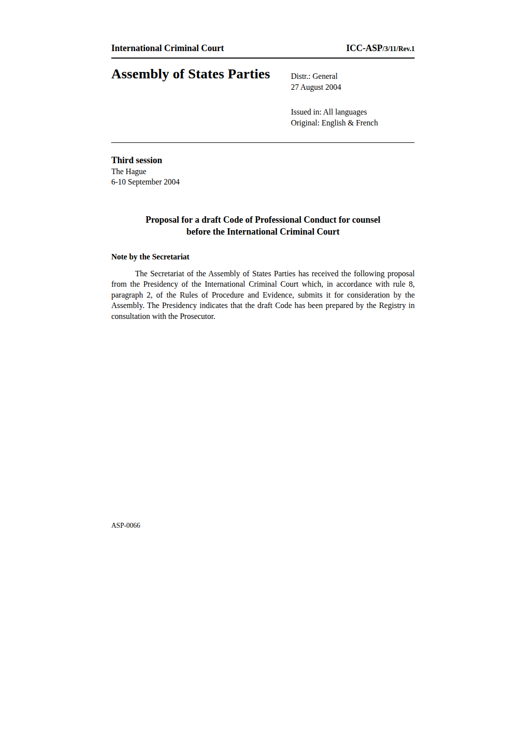International Criminal Court
ICC-ASP/3/11/Rev.1
Assembly of States Parties
Distr.: General
27 August 2004
Issued in: All languages
Original: English & French
Third session
The Hague
6-10 September 2004
Proposal for a draft Code of Professional Conduct for counsel
before the International Criminal Court
Note by the Secretariat
The Secretariat of the Assembly of States Parties has received the following proposal from the Presidency of the International Criminal Court which, in accordance with rule 8, paragraph 2, of the Rules of Procedure and Evidence, submits it for consideration by the Assembly. The Presidency indicates that the draft Code has been prepared by the Registry in consultation with the Prosecutor.
ASP-0066